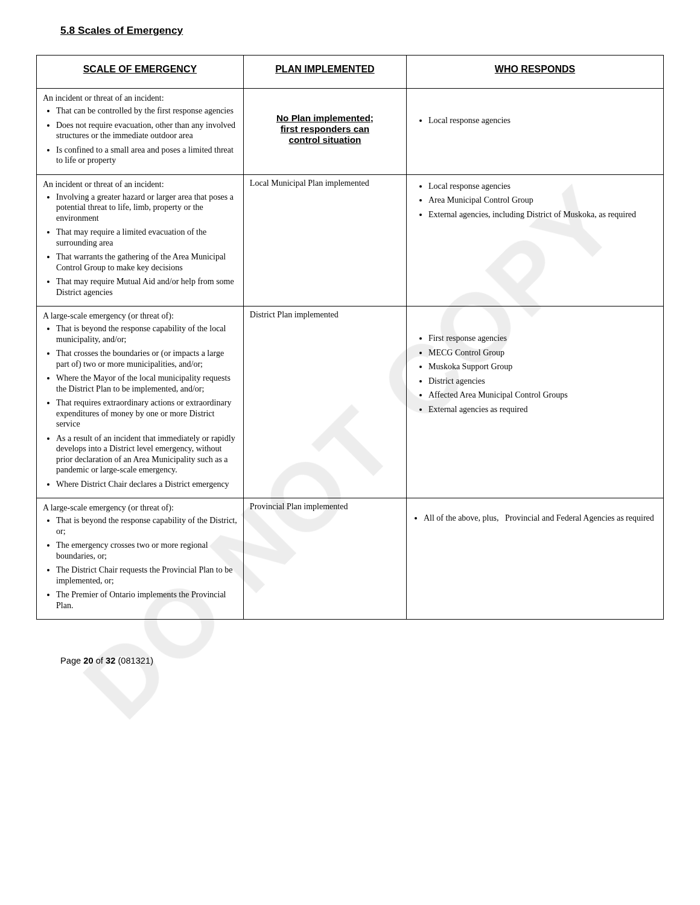DO NOT COPY
5.8 Scales of Emergency
| SCALE OF EMERGENCY | PLAN IMPLEMENTED | WHO RESPONDS |
| --- | --- | --- |
| An incident or threat of an incident: That can be controlled by the first response agencies Does not require evacuation, other than any involved structures or the immediate outdoor area Is confined to a small area and poses a limited threat to life or property | No Plan implemented; first responders can control situation | Local response agencies |
| An incident or threat of an incident: Involving a greater hazard or larger area that poses a potential threat to life, limb, property or the environment That may require a limited evacuation of the surrounding area That warrants the gathering of the Area Municipal Control Group to make key decisions That may require Mutual Aid and/or help from some District agencies | Local Municipal Plan implemented | Local response agencies Area Municipal Control Group External agencies, including District of Muskoka, as required |
| A large-scale emergency (or threat of): That is beyond the response capability of the local municipality, and/or; That crosses the boundaries or (or impacts a large part of) two or more municipalities, and/or; Where the Mayor of the local municipality requests the District Plan to be implemented, and/or; That requires extraordinary actions or extraordinary expenditures of money by one or more District service As a result of an incident that immediately or rapidly develops into a District level emergency, without prior declaration of an Area Municipality such as a pandemic or large-scale emergency. Where District Chair declares a District emergency | District Plan implemented | First response agencies MECG Control Group Muskoka Support Group District agencies Affected Area Municipal Control Groups External agencies as required |
| A large-scale emergency (or threat of): That is beyond the response capability of the District, or; The emergency crosses two or more regional boundaries, or; The District Chair requests the Provincial Plan to be implemented, or; The Premier of Ontario implements the Provincial Plan. | Provincial Plan implemented | All of the above, plus, Provincial and Federal Agencies as required |
Page 20 of 32 (081321)